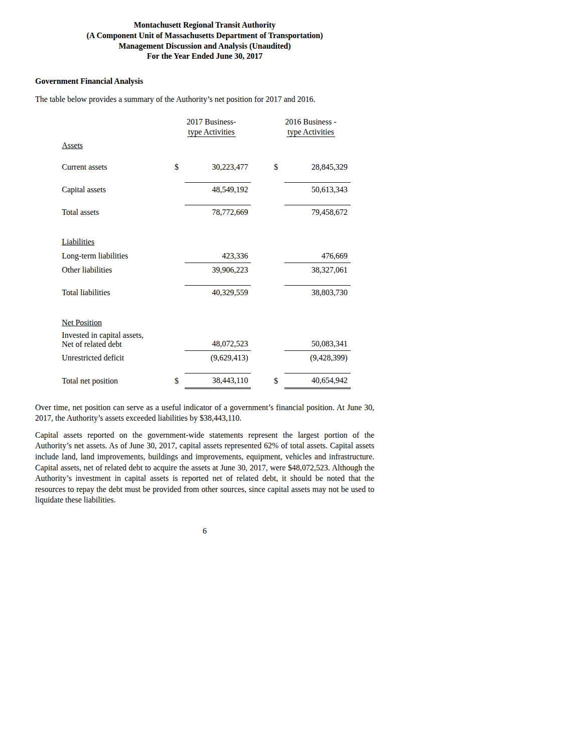Montachusett Regional Transit Authority
(A Component Unit of Massachusetts Department of Transportation)
Management Discussion and Analysis (Unaudited)
For the Year Ended June 30, 2017
Government Financial Analysis
The table below provides a summary of the Authority’s net position for 2017 and 2016.
| | 2017 Business- type Activities | | 2016 Business - type Activities |
| --- | --- | --- | --- |
| Assets | | | | | |
| Current assets | $ | 30,223,477 | | $ | 28,845,329 |
| Capital assets | | 48,549,192 | | | 50,613,343 |
| Total assets | | 78,772,669 | | | 79,458,672 |
| Liabilities | | | | | |
| Long-term liabilities | | 423,336 | | | 476,669 |
| Other liabilities | | 39,906,223 | | | 38,327,061 |
| Total liabilities | | 40,329,559 | | | 38,803,730 |
| Net Position | | | | | |
| Invested in capital assets, Net of related debt | | 48,072,523 | | | 50,083,341 |
| Unrestricted deficit | | (9,629,413) | | | (9,428,399) |
| Total net position | $ | 38,443,110 | | $ | 40,654,942 |
Over time, net position can serve as a useful indicator of a government’s financial position. At June 30, 2017, the Authority’s assets exceeded liabilities by $38,443,110.
Capital assets reported on the government-wide statements represent the largest portion of the Authority’s net assets. As of June 30, 2017, capital assets represented 62% of total assets. Capital assets include land, land improvements, buildings and improvements, equipment, vehicles and infrastructure. Capital assets, net of related debt to acquire the assets at June 30, 2017, were $48,072,523. Although the Authority’s investment in capital assets is reported net of related debt, it should be noted that the resources to repay the debt must be provided from other sources, since capital assets may not be used to liquidate these liabilities.
6